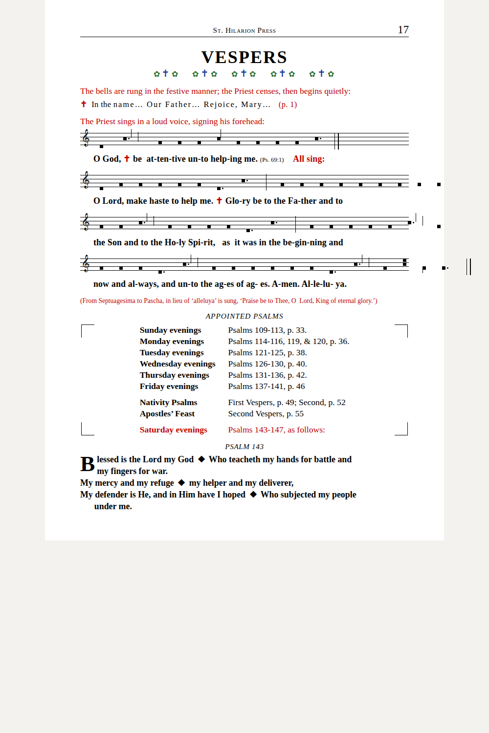St. Hilarion Press 17
VESPERS
✿✝✿ ✿✝✿ ✿✝✿ ✿✝✿ ✿✝✿
The bells are rung in the festive manner; the Priest censes, then begins quietly:
✝ In the name… Our Father… Rejoice, Mary… (p. 1)
The Priest sings in a loud voice, signing his forehead:
𝄞
O God, ✝ be at-ten-tive un-to help-ing me. (Ps. 69:1) All sing:
𝄞
O Lord, make haste to help me. ✝ Glo-ry be to the Fa-ther and to
𝄞
the Son and to the Ho-ly Spi-rit, as it was in the be-gin-ning and
𝄞
now and al-ways, and un-to the ag-es of ag- es. A-men. Al-le-lu- ya.
(From Septuagesima to Pascha, in lieu of ‘alleluya’ is sung, ‘Praise be to Thee, O Lord, King of eternal glory.’)
APPOINTED PSALMS
| Sunday evenings | Psalms 109-113, p. 33. |
| Monday evenings | Psalms 114-116, 119, & 120, p. 36. |
| Tuesday evenings | Psalms 121-125, p. 38. |
| Wednesday evenings | Psalms 126-130, p. 40. |
| Thursday evenings | Psalms 131-136, p. 42. |
| Friday evenings | Psalms 137-141, p. 46 |
| Nativity Psalms | First Vespers, p. 49; Second, p. 52 |
| Apostles’ Feast | Second Vespers, p. 55 |
| Saturday evenings | Psalms 143-147, as follows: |
PSALM 143
Blessed is the Lord my God ❖ Who teacheth my hands for battle and
my fingers for war.
My mercy and my refuge ❖ my helper and my deliverer,
My defender is He, and in Him have I hoped ❖ Who subjected my people
under me.